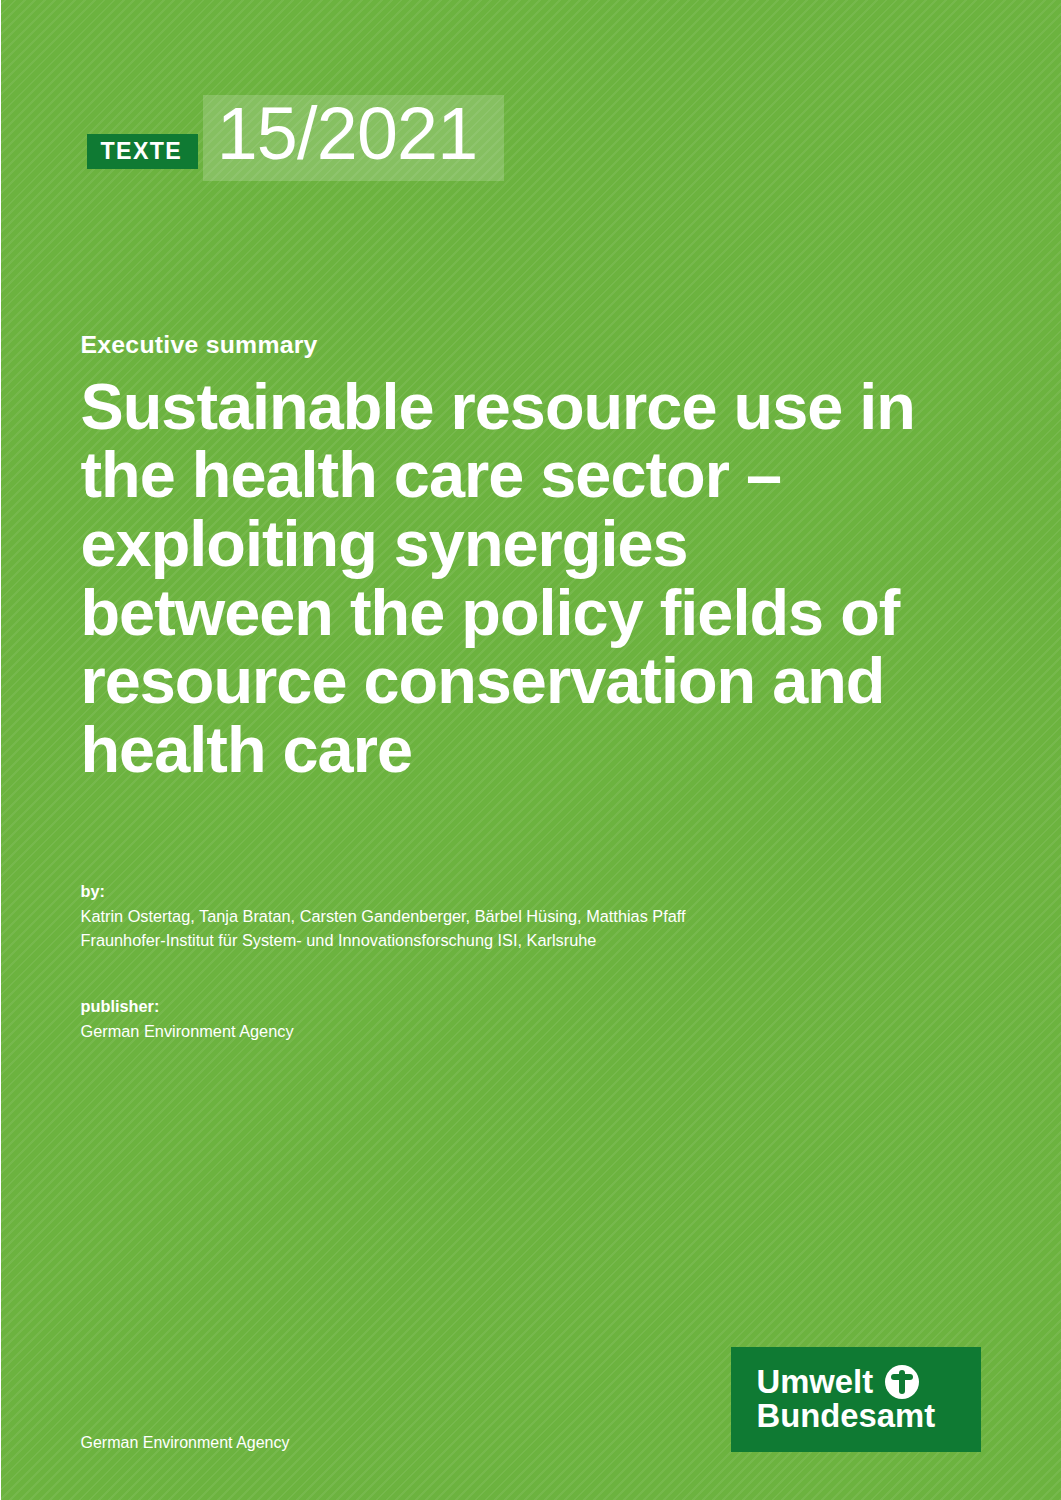TEXTE
15/2021
Executive summary
Sustainable resource use in the health care sector – exploiting synergies between the policy fields of resource conservation and health care
by:
Katrin Ostertag, Tanja Bratan, Carsten Gandenberger, Bärbel Hüsing, Matthias Pfaff
Fraunhofer-Institut für System- und Innovationsforschung ISI, Karlsruhe
publisher:
German Environment Agency
German Environment Agency
Umwelt Bundesamt